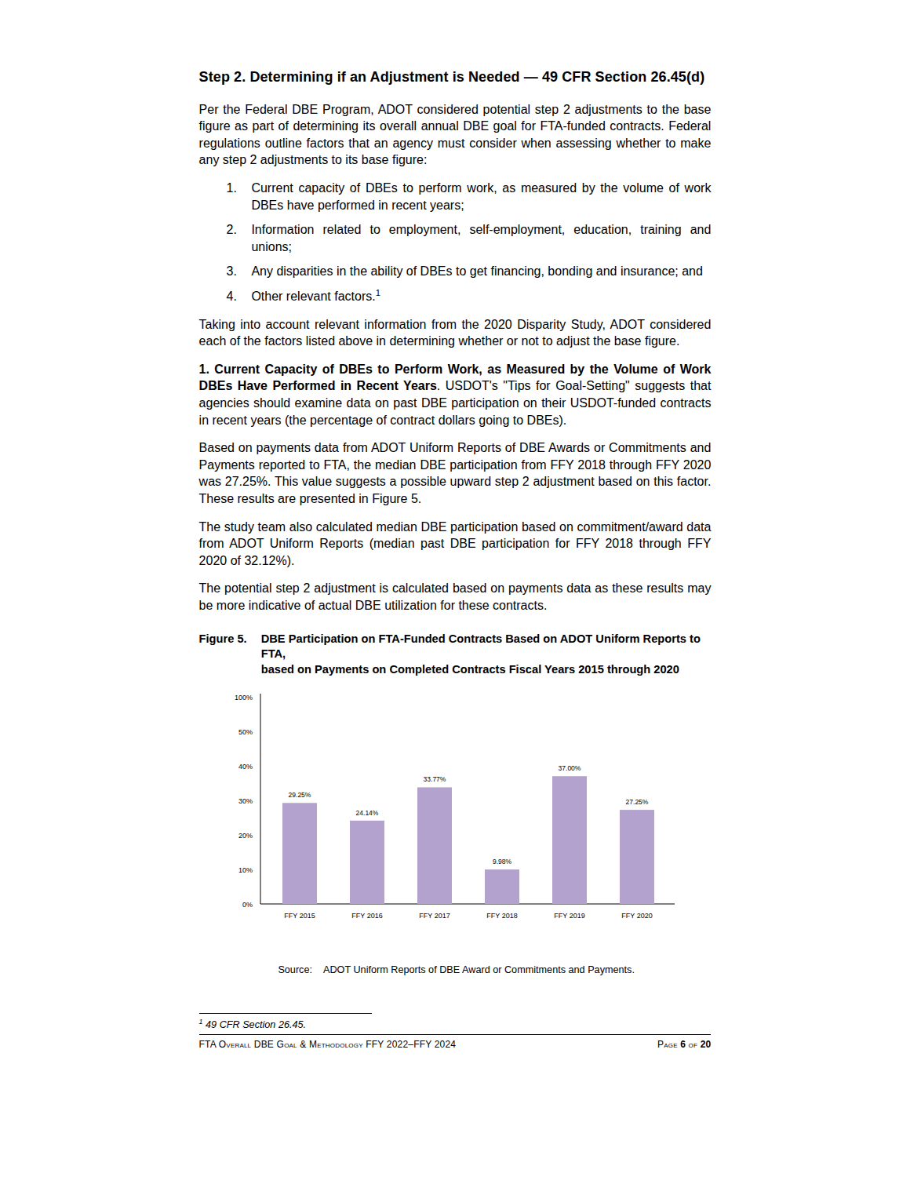Step 2. Determining if an Adjustment is Needed — 49 CFR Section 26.45(d)
Per the Federal DBE Program, ADOT considered potential step 2 adjustments to the base figure as part of determining its overall annual DBE goal for FTA-funded contracts. Federal regulations outline factors that an agency must consider when assessing whether to make any step 2 adjustments to its base figure:
Current capacity of DBEs to perform work, as measured by the volume of work DBEs have performed in recent years;
Information related to employment, self-employment, education, training and unions;
Any disparities in the ability of DBEs to get financing, bonding and insurance; and
Other relevant factors.1
Taking into account relevant information from the 2020 Disparity Study, ADOT considered each of the factors listed above in determining whether or not to adjust the base figure.
1. Current Capacity of DBEs to Perform Work, as Measured by the Volume of Work DBEs Have Performed in Recent Years. USDOT's "Tips for Goal-Setting" suggests that agencies should examine data on past DBE participation on their USDOT-funded contracts in recent years (the percentage of contract dollars going to DBEs).
Based on payments data from ADOT Uniform Reports of DBE Awards or Commitments and Payments reported to FTA, the median DBE participation from FFY 2018 through FFY 2020 was 27.25%. This value suggests a possible upward step 2 adjustment based on this factor. These results are presented in Figure 5.
The study team also calculated median DBE participation based on commitment/award data from ADOT Uniform Reports (median past DBE participation for FFY 2018 through FFY 2020 of 32.12%).
The potential step 2 adjustment is calculated based on payments data as these results may be more indicative of actual DBE utilization for these contracts.
Figure 5. DBE Participation on FTA-Funded Contracts Based on ADOT Uniform Reports to FTA,
based on Payments on Completed Contracts Fiscal Years 2015 through 2020
100% 50% 40% 30% 20% 10% 0% 29.25% 24.14% 33.77% 9.98% 37.00% 27.25% FFY 2015 FFY 2016 FFY 2017 FFY 2018 FFY 2019 FFY 2020
Source: ADOT Uniform Reports of DBE Award or Commitments and Payments.
1 49 CFR Section 26.45.
FTA Overall DBE Goal & Methodology FFY 2022–FFY 2024 Page 6 of 20